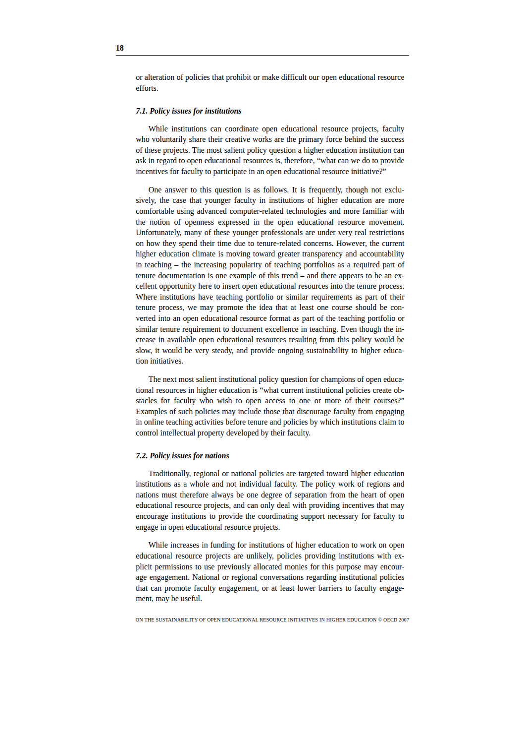18
or alteration of policies that prohibit or make difficult our open educational resource efforts.
7.1. Policy issues for institutions
While institutions can coordinate open educational resource projects, faculty who voluntarily share their creative works are the primary force behind the success of these projects. The most salient policy question a higher education institution can ask in regard to open educational resources is, therefore, “what can we do to provide incentives for faculty to participate in an open educational resource initiative?”
One answer to this question is as follows. It is frequently, though not exclusively, the case that younger faculty in institutions of higher education are more comfortable using advanced computer-related technologies and more familiar with the notion of openness expressed in the open educational resource movement. Unfortunately, many of these younger professionals are under very real restrictions on how they spend their time due to tenure-related concerns. However, the current higher education climate is moving toward greater transparency and accountability in teaching – the increasing popularity of teaching portfolios as a required part of tenure documentation is one example of this trend – and there appears to be an excellent opportunity here to insert open educational resources into the tenure process. Where institutions have teaching portfolio or similar requirements as part of their tenure process, we may promote the idea that at least one course should be converted into an open educational resource format as part of the teaching portfolio or similar tenure requirement to document excellence in teaching. Even though the increase in available open educational resources resulting from this policy would be slow, it would be very steady, and provide ongoing sustainability to higher education initiatives.
The next most salient institutional policy question for champions of open educational resources in higher education is “what current institutional policies create obstacles for faculty who wish to open access to one or more of their courses?” Examples of such policies may include those that discourage faculty from engaging in online teaching activities before tenure and policies by which institutions claim to control intellectual property developed by their faculty.
7.2. Policy issues for nations
Traditionally, regional or national policies are targeted toward higher education institutions as a whole and not individual faculty. The policy work of regions and nations must therefore always be one degree of separation from the heart of open educational resource projects, and can only deal with providing incentives that may encourage institutions to provide the coordinating support necessary for faculty to engage in open educational resource projects.
While increases in funding for institutions of higher education to work on open educational resource projects are unlikely, policies providing institutions with explicit permissions to use previously allocated monies for this purpose may encourage engagement. National or regional conversations regarding institutional policies that can promote faculty engagement, or at least lower barriers to faculty engagement, may be useful.
ON THE SUSTAINABILITY OF OPEN EDUCATIONAL RESOURCE INITIATIVES IN HIGHER EDUCATION © OECD 2007